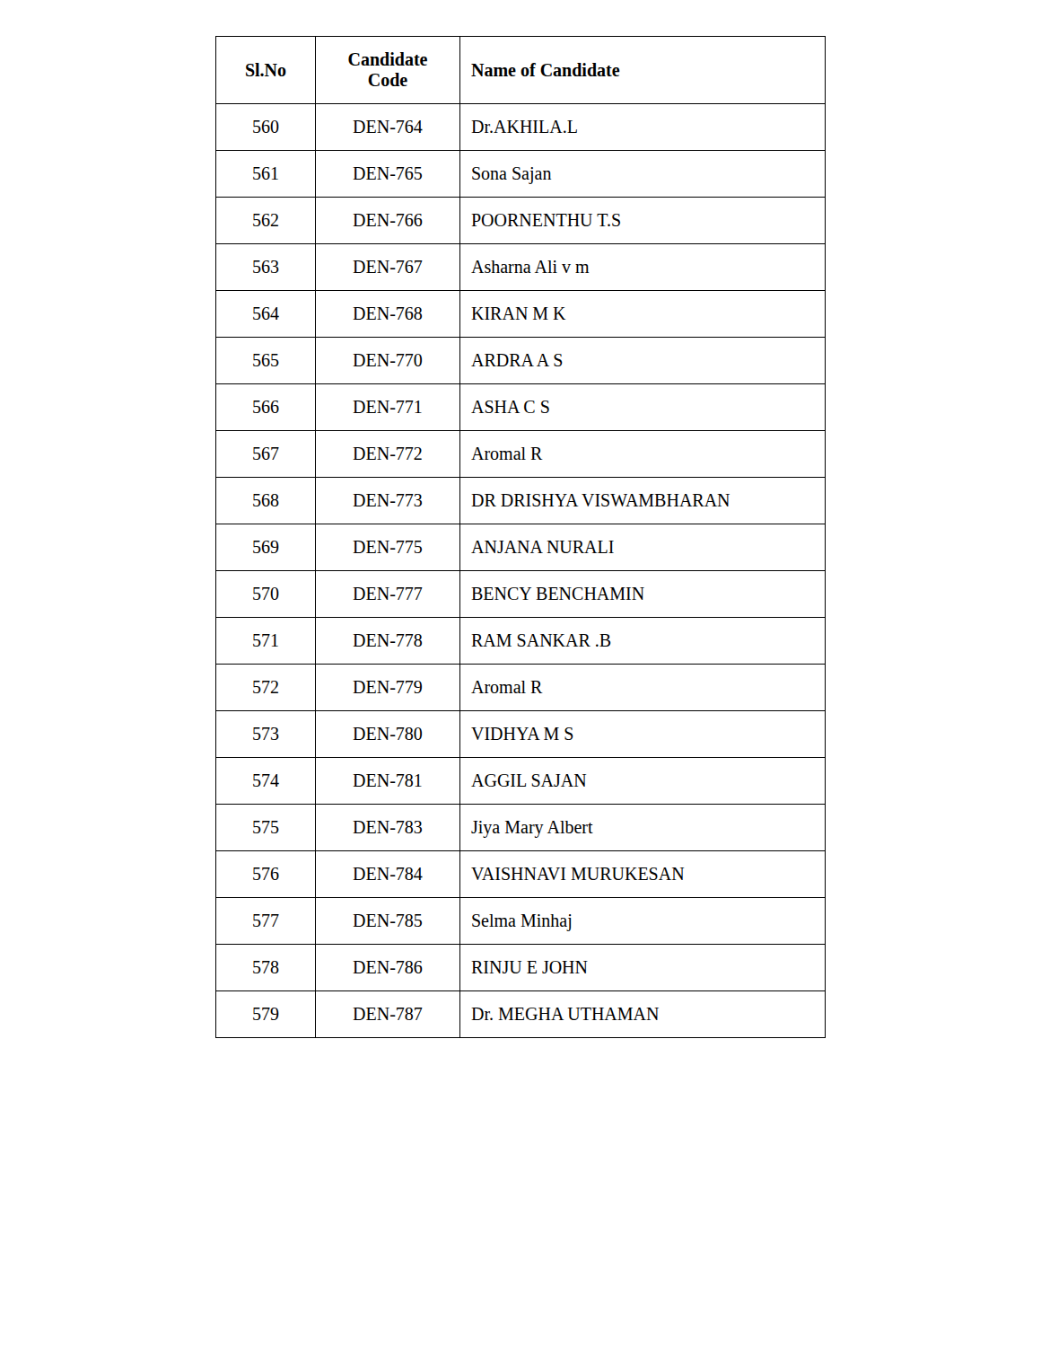| Sl.No | Candidate Code | Name of Candidate |
| --- | --- | --- |
| 560 | DEN-764 | Dr.AKHILA.L |
| 561 | DEN-765 | Sona Sajan |
| 562 | DEN-766 | POORNENTHU T.S |
| 563 | DEN-767 | Asharna Ali v m |
| 564 | DEN-768 | KIRAN M K |
| 565 | DEN-770 | ARDRA A S |
| 566 | DEN-771 | ASHA C S |
| 567 | DEN-772 | Aromal R |
| 568 | DEN-773 | DR DRISHYA VISWAMBHARAN |
| 569 | DEN-775 | ANJANA NURALI |
| 570 | DEN-777 | BENCY BENCHAMIN |
| 571 | DEN-778 | RAM SANKAR .B |
| 572 | DEN-779 | Aromal R |
| 573 | DEN-780 | VIDHYA M S |
| 574 | DEN-781 | AGGIL SAJAN |
| 575 | DEN-783 | Jiya Mary Albert |
| 576 | DEN-784 | VAISHNAVI MURUKESAN |
| 577 | DEN-785 | Selma Minhaj |
| 578 | DEN-786 | RINJU E JOHN |
| 579 | DEN-787 | Dr. MEGHA UTHAMAN |